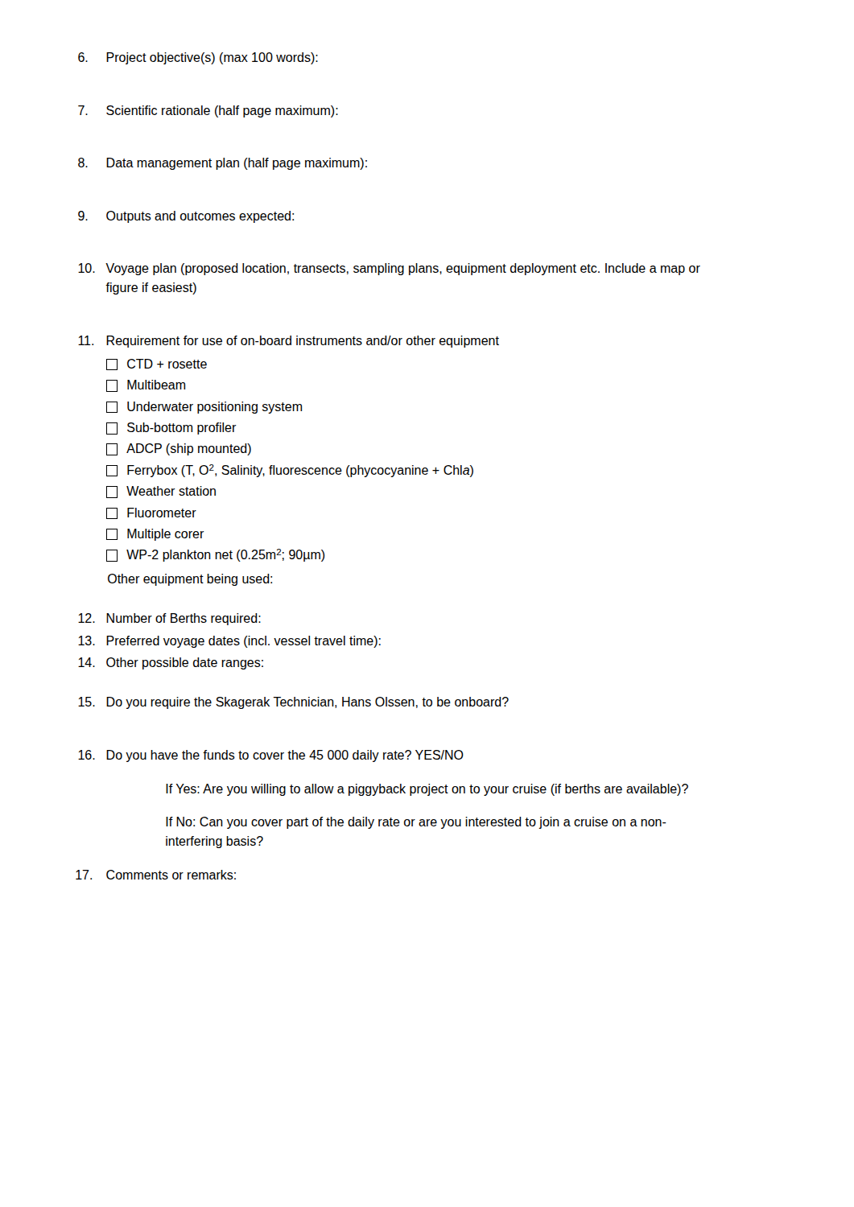Project objective(s) (max 100 words):
Scientific rationale (half page maximum):
Data management plan (half page maximum):
Outputs and outcomes expected:
Voyage plan (proposed location, transects, sampling plans, equipment deployment etc. Include a map or figure if easiest)
Requirement for use of on-board instruments and/or other equipment
CTD + rosette
Multibeam
Underwater positioning system
Sub-bottom profiler
ADCP (ship mounted)
Ferrybox (T, O2, Salinity, fluorescence (phycocyanine + Chla)
Weather station
Fluorometer
Multiple corer
WP-2 plankton net (0.25m2; 90µm)
Other equipment being used:
Number of Berths required:
Preferred voyage dates (incl. vessel travel time):
Other possible date ranges:
Do you require the Skagerak Technician, Hans Olssen, to be onboard?
Do you have the funds to cover the 45 000 daily rate? YES/NO
If Yes: Are you willing to allow a piggyback project on to your cruise (if berths are available)?
If No: Can you cover part of the daily rate or are you interested to join a cruise on a non-interfering basis?
Comments or remarks: